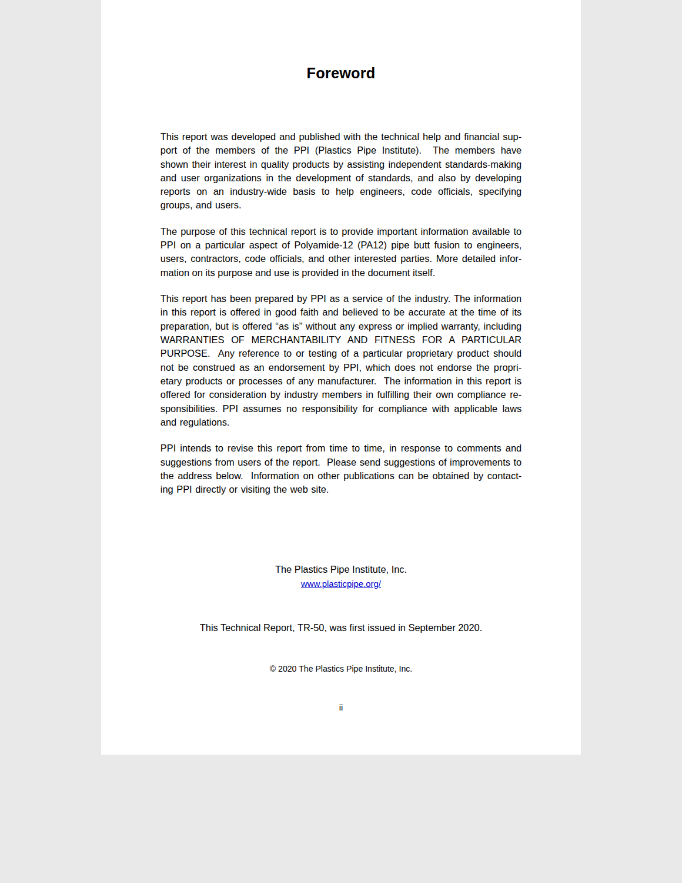Foreword
This report was developed and published with the technical help and financial support of the members of the PPI (Plastics Pipe Institute). The members have shown their interest in quality products by assisting independent standards-making and user organizations in the development of standards, and also by developing reports on an industry-wide basis to help engineers, code officials, specifying groups, and users.
The purpose of this technical report is to provide important information available to PPI on a particular aspect of Polyamide-12 (PA12) pipe butt fusion to engineers, users, contractors, code officials, and other interested parties. More detailed information on its purpose and use is provided in the document itself.
This report has been prepared by PPI as a service of the industry. The information in this report is offered in good faith and believed to be accurate at the time of its preparation, but is offered “as is” without any express or implied warranty, including WARRANTIES OF MERCHANTABILITY AND FITNESS FOR A PARTICULAR PURPOSE. Any reference to or testing of a particular proprietary product should not be construed as an endorsement by PPI, which does not endorse the proprietary products or processes of any manufacturer. The information in this report is offered for consideration by industry members in fulfilling their own compliance responsibilities. PPI assumes no responsibility for compliance with applicable laws and regulations.
PPI intends to revise this report from time to time, in response to comments and suggestions from users of the report. Please send suggestions of improvements to the address below. Information on other publications can be obtained by contacting PPI directly or visiting the web site.
The Plastics Pipe Institute, Inc.
www.plasticpipe.org/
This Technical Report, TR-50, was first issued in September 2020.
© 2020 The Plastics Pipe Institute, Inc.
ii